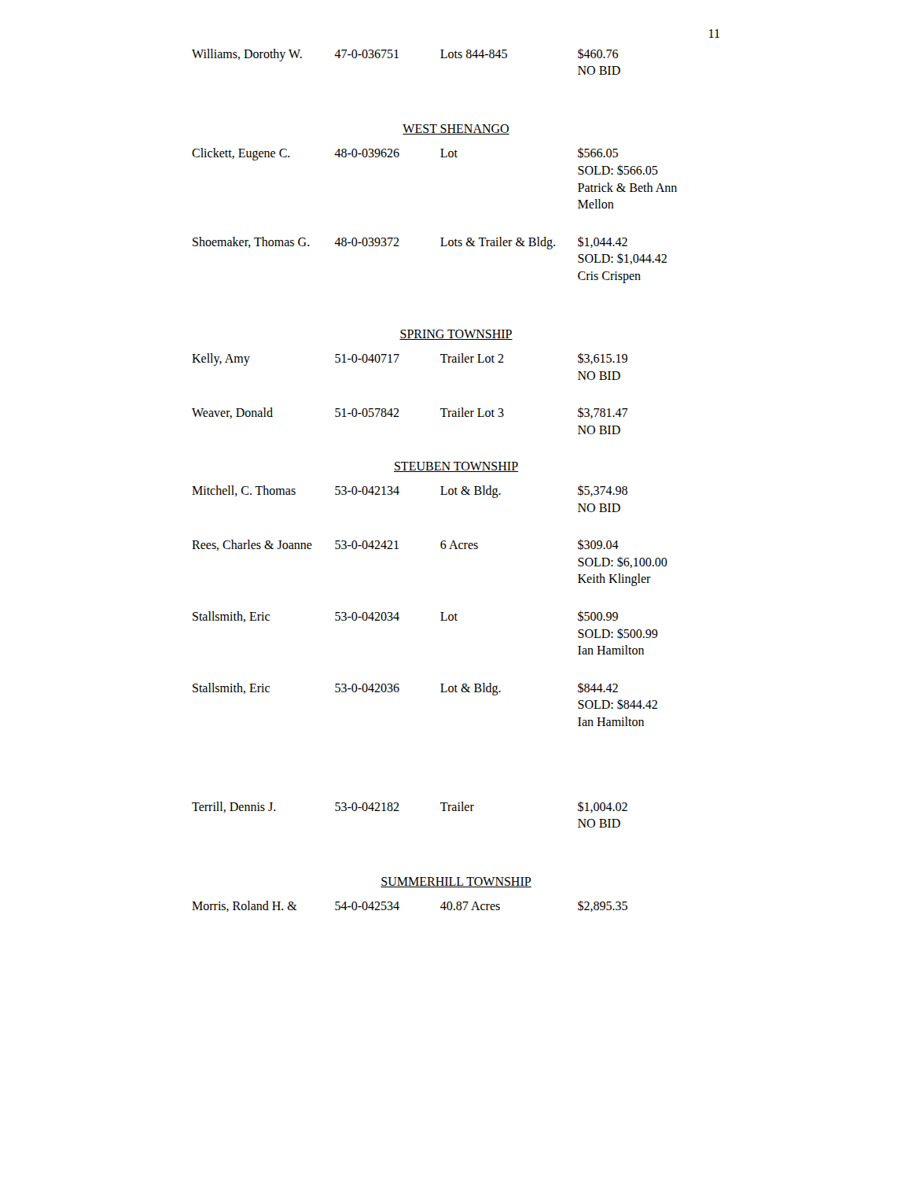11
| Williams, Dorothy W. | 47-0-036751 | Lots 844-845 | $460.76 NO BID |
| WEST SHENANGO |
| Clickett, Eugene C. | 48-0-039626 | Lot | $566.05 SOLD: $566.05 Patrick & Beth Ann Mellon |
| Shoemaker, Thomas G. | 48-0-039372 | Lots & Trailer & Bldg. | $1,044.42 SOLD: $1,044.42 Cris Crispen |
| SPRING TOWNSHIP |
| Kelly, Amy | 51-0-040717 | Trailer Lot 2 | $3,615.19 NO BID |
| Weaver, Donald | 51-0-057842 | Trailer Lot 3 | $3,781.47 NO BID |
| STEUBEN TOWNSHIP |
| Mitchell, C. Thomas | 53-0-042134 | Lot & Bldg. | $5,374.98 NO BID |
| Rees, Charles & Joanne | 53-0-042421 | 6 Acres | $309.04 SOLD: $6,100.00 Keith Klingler |
| Stallsmith, Eric | 53-0-042034 | Lot | $500.99 SOLD: $500.99 Ian Hamilton |
| Stallsmith, Eric | 53-0-042036 | Lot & Bldg. | $844.42 SOLD: $844.42 Ian Hamilton |
| Terrill, Dennis J. | 53-0-042182 | Trailer | $1,004.02 NO BID |
| SUMMERHILL TOWNSHIP |
| Morris, Roland H. & | 54-0-042534 | 40.87 Acres | $2,895.35 |